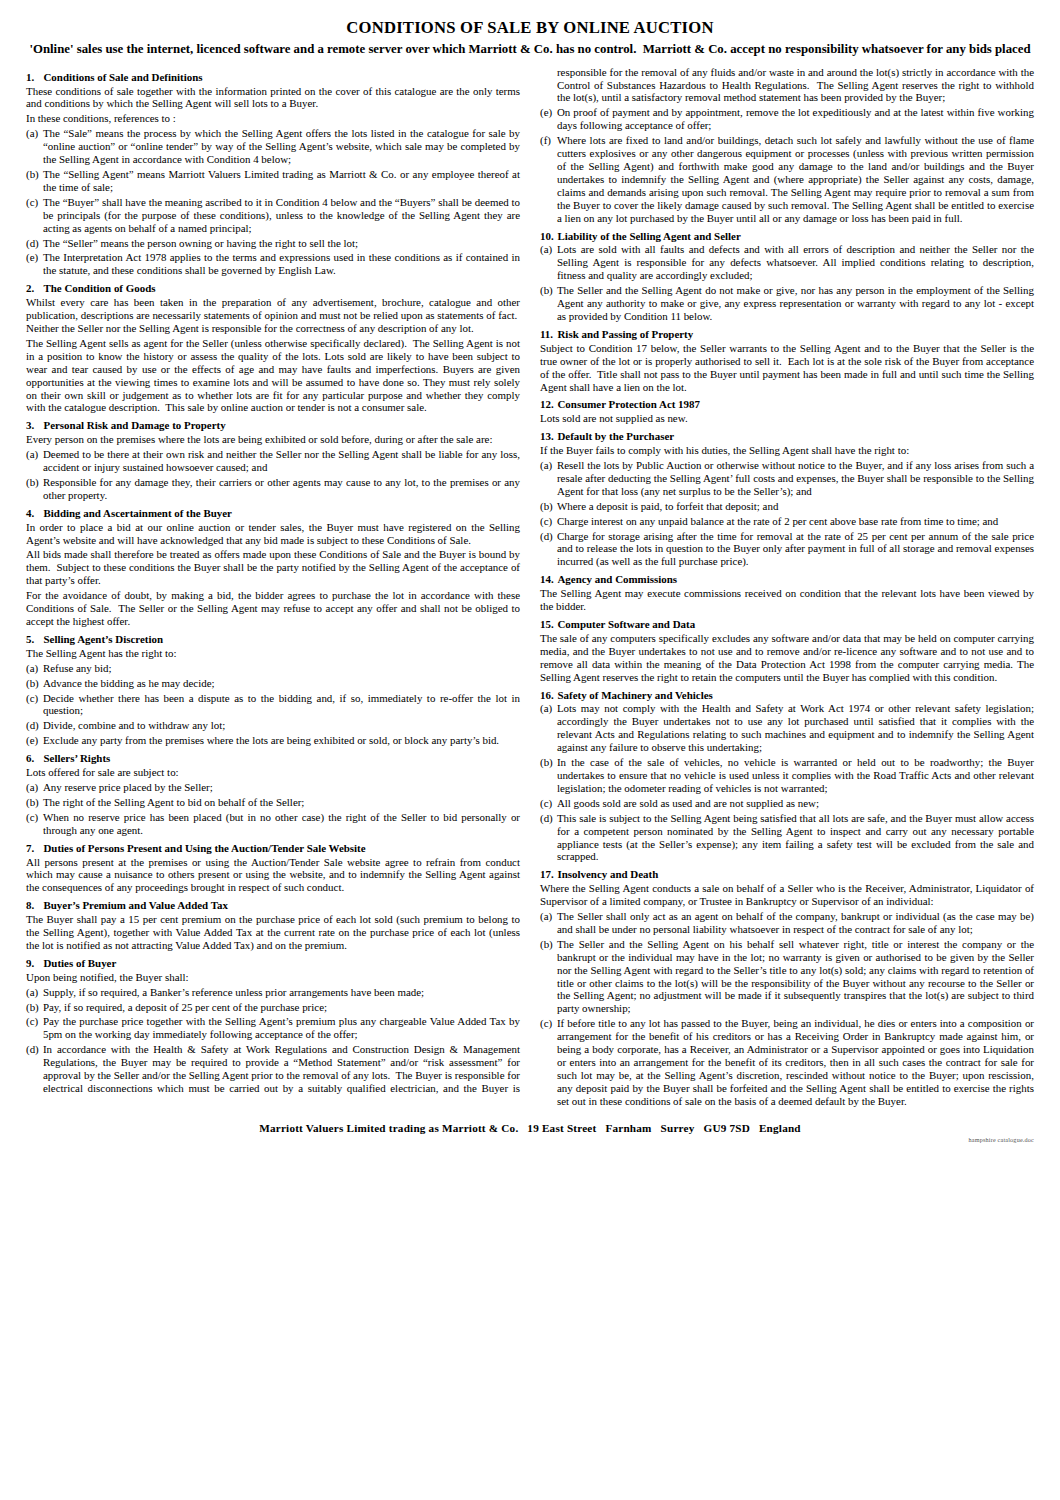CONDITIONS OF SALE BY ONLINE AUCTION
'Online' sales use the internet, licenced software and a remote server over which Marriott & Co. has no control. Marriott & Co. accept no responsibility whatsoever for any bids placed
1. Conditions of Sale and Definitions
These conditions of sale together with the information printed on the cover of this catalogue are the only terms and conditions by which the Selling Agent will sell lots to a Buyer.
In these conditions, references to :
(a) The “Sale” means the process by which the Selling Agent offers the lots listed in the catalogue for sale by “online auction” or “online tender” by way of the Selling Agent’s website, which sale may be completed by the Selling Agent in accordance with Condition 4 below;
(b) The “Selling Agent” means Marriott Valuers Limited trading as Marriott & Co. or any employee thereof at the time of sale;
(c) The “Buyer” shall have the meaning ascribed to it in Condition 4 below and the “Buyers” shall be deemed to be principals (for the purpose of these conditions), unless to the knowledge of the Selling Agent they are acting as agents on behalf of a named principal;
(d) The “Seller” means the person owning or having the right to sell the lot;
(e) The Interpretation Act 1978 applies to the terms and expressions used in these conditions as if contained in the statute, and these conditions shall be governed by English Law.
2. The Condition of Goods
Whilst every care has been taken in the preparation of any advertisement, brochure, catalogue and other publication, descriptions are necessarily statements of opinion and must not be relied upon as statements of fact. Neither the Seller nor the Selling Agent is responsible for the correctness of any description of any lot.
The Selling Agent sells as agent for the Seller (unless otherwise specifically declared). The Selling Agent is not in a position to know the history or assess the quality of the lots. Lots sold are likely to have been subject to wear and tear caused by use or the effects of age and may have faults and imperfections. Buyers are given opportunities at the viewing times to examine lots and will be assumed to have done so. They must rely solely on their own skill or judgement as to whether lots are fit for any particular purpose and whether they comply with the catalogue description. This sale by online auction or tender is not a consumer sale.
3. Personal Risk and Damage to Property
Every person on the premises where the lots are being exhibited or sold before, during or after the sale are:
(a) Deemed to be there at their own risk and neither the Seller nor the Selling Agent shall be liable for any loss, accident or injury sustained howsoever caused; and
(b) Responsible for any damage they, their carriers or other agents may cause to any lot, to the premises or any other property.
4. Bidding and Ascertainment of the Buyer
In order to place a bid at our online auction or tender sales, the Buyer must have registered on the Selling Agent’s website and will have acknowledged that any bid made is subject to these Conditions of Sale.
All bids made shall therefore be treated as offers made upon these Conditions of Sale and the Buyer is bound by them. Subject to these conditions the Buyer shall be the party notified by the Selling Agent of the acceptance of that party’s offer.
For the avoidance of doubt, by making a bid, the bidder agrees to purchase the lot in accordance with these Conditions of Sale. The Seller or the Selling Agent may refuse to accept any offer and shall not be obliged to accept the highest offer.
5. Selling Agent’s Discretion
The Selling Agent has the right to:
(a) Refuse any bid;
(b) Advance the bidding as he may decide;
(c) Decide whether there has been a dispute as to the bidding and, if so, immediately to re-offer the lot in question;
(d) Divide, combine and to withdraw any lot;
(e) Exclude any party from the premises where the lots are being exhibited or sold, or block any party’s bid.
6. Sellers’ Rights
Lots offered for sale are subject to:
(a) Any reserve price placed by the Seller;
(b) The right of the Selling Agent to bid on behalf of the Seller;
(c) When no reserve price has been placed (but in no other case) the right of the Seller to bid personally or through any one agent.
7. Duties of Persons Present and Using the Auction/Tender Sale Website
All persons present at the premises or using the Auction/Tender Sale website agree to refrain from conduct which may cause a nuisance to others present or using the website, and to indemnify the Selling Agent against the consequences of any proceedings brought in respect of such conduct.
8. Buyer’s Premium and Value Added Tax
The Buyer shall pay a 15 per cent premium on the purchase price of each lot sold (such premium to belong to the Selling Agent), together with Value Added Tax at the current rate on the purchase price of each lot (unless the lot is notified as not attracting Value Added Tax) and on the premium.
9. Duties of Buyer
Upon being notified, the Buyer shall:
(a) Supply, if so required, a Banker’s reference unless prior arrangements have been made;
(b) Pay, if so required, a deposit of 25 per cent of the purchase price;
(c) Pay the purchase price together with the Selling Agent’s premium plus any chargeable Value Added Tax by 5pm on the working day immediately following acceptance of the offer;
(d) In accordance with the Health & Safety at Work Regulations and Construction Design & Management Regulations, the Buyer may be required to provide a “Method Statement” and/or “risk assessment” for approval by the Seller and/or the Selling Agent prior to the removal of any lots. The Buyer is responsible for electrical disconnections which must be carried out by a suitably qualified electrician, and the Buyer is responsible for the removal of any fluids and/or waste in and around the lot(s) strictly in accordance with the Control of Substances Hazardous to Health Regulations. The Selling Agent reserves the right to withhold the lot(s), until a satisfactory removal method statement has been provided by the Buyer;
(e) On proof of payment and by appointment, remove the lot expeditiously and at the latest within five working days following acceptance of offer;
(f) Where lots are fixed to land and/or buildings, detach such lot safely and lawfully without the use of flame cutters explosives or any other dangerous equipment or processes (unless with previous written permission of the Selling Agent) and forthwith make good any damage to the land and/or buildings and the Buyer undertakes to indemnify the Selling Agent and (where appropriate) the Seller against any costs, damage, claims and demands arising upon such removal. The Selling Agent may require prior to removal a sum from the Buyer to cover the likely damage caused by such removal. The Selling Agent shall be entitled to exercise a lien on any lot purchased by the Buyer until all or any damage or loss has been paid in full.
10. Liability of the Selling Agent and Seller
(a) Lots are sold with all faults and defects and with all errors of description and neither the Seller nor the Selling Agent is responsible for any defects whatsoever. All implied conditions relating to description, fitness and quality are accordingly excluded;
(b) The Seller and the Selling Agent do not make or give, nor has any person in the employment of the Selling Agent any authority to make or give, any express representation or warranty with regard to any lot - except as provided by Condition 11 below.
11. Risk and Passing of Property
Subject to Condition 17 below, the Seller warrants to the Selling Agent and to the Buyer that the Seller is the true owner of the lot or is properly authorised to sell it. Each lot is at the sole risk of the Buyer from acceptance of the offer. Title shall not pass to the Buyer until payment has been made in full and until such time the Selling Agent shall have a lien on the lot.
12. Consumer Protection Act 1987
Lots sold are not supplied as new.
13. Default by the Purchaser
If the Buyer fails to comply with his duties, the Selling Agent shall have the right to:
(a) Resell the lots by Public Auction or otherwise without notice to the Buyer, and if any loss arises from such a resale after deducting the Selling Agent’ full costs and expenses, the Buyer shall be responsible to the Selling Agent for that loss (any net surplus to be the Seller’s); and
(b) Where a deposit is paid, to forfeit that deposit; and
(c) Charge interest on any unpaid balance at the rate of 2 per cent above base rate from time to time; and
(d) Charge for storage arising after the time for removal at the rate of 25 per cent per annum of the sale price and to release the lots in question to the Buyer only after payment in full of all storage and removal expenses incurred (as well as the full purchase price).
14. Agency and Commissions
The Selling Agent may execute commissions received on condition that the relevant lots have been viewed by the bidder.
15. Computer Software and Data
The sale of any computers specifically excludes any software and/or data that may be held on computer carrying media, and the Buyer undertakes to not use and to remove and/or re-licence any software and to not use and to remove all data within the meaning of the Data Protection Act 1998 from the computer carrying media. The Selling Agent reserves the right to retain the computers until the Buyer has complied with this condition.
16. Safety of Machinery and Vehicles
(a) Lots may not comply with the Health and Safety at Work Act 1974 or other relevant safety legislation; accordingly the Buyer undertakes not to use any lot purchased until satisfied that it complies with the relevant Acts and Regulations relating to such machines and equipment and to indemnify the Selling Agent against any failure to observe this undertaking;
(b) In the case of the sale of vehicles, no vehicle is warranted or held out to be roadworthy; the Buyer undertakes to ensure that no vehicle is used unless it complies with the Road Traffic Acts and other relevant legislation; the odometer reading of vehicles is not warranted;
(c) All goods sold are sold as used and are not supplied as new;
(d) This sale is subject to the Selling Agent being satisfied that all lots are safe, and the Buyer must allow access for a competent person nominated by the Selling Agent to inspect and carry out any necessary portable appliance tests (at the Seller’s expense); any item failing a safety test will be excluded from the sale and scrapped.
17. Insolvency and Death
Where the Selling Agent conducts a sale on behalf of a Seller who is the Receiver, Administrator, Liquidator of Supervisor of a limited company, or Trustee in Bankruptcy or Supervisor of an individual:
(a) The Seller shall only act as an agent on behalf of the company, bankrupt or individual (as the case may be) and shall be under no personal liability whatsoever in respect of the contract for sale of any lot;
(b) The Seller and the Selling Agent on his behalf sell whatever right, title or interest the company or the bankrupt or the individual may have in the lot; no warranty is given or authorised to be given by the Seller nor the Selling Agent with regard to the Seller’s title to any lot(s) sold; any claims with regard to retention of title or other claims to the lot(s) will be the responsibility of the Buyer without any recourse to the Seller or the Selling Agent; no adjustment will be made if it subsequently transpires that the lot(s) are subject to third party ownership;
(c) If before title to any lot has passed to the Buyer, being an individual, he dies or enters into a composition or arrangement for the benefit of his creditors or has a Receiving Order in Bankruptcy made against him, or being a body corporate, has a Receiver, an Administrator or a Supervisor appointed or goes into Liquidation or enters into an arrangement for the benefit of its creditors, then in all such cases the contract for sale for such lot may be, at the Selling Agent’s discretion, rescinded without notice to the Buyer; upon rescission, any deposit paid by the Buyer shall be forfeited and the Selling Agent shall be entitled to exercise the rights set out in these conditions of sale on the basis of a deemed default by the Buyer.
Marriott Valuers Limited trading as Marriott & Co. 19 East Street Farnham Surrey GU9 7SD England
hampshire catalogue.doc